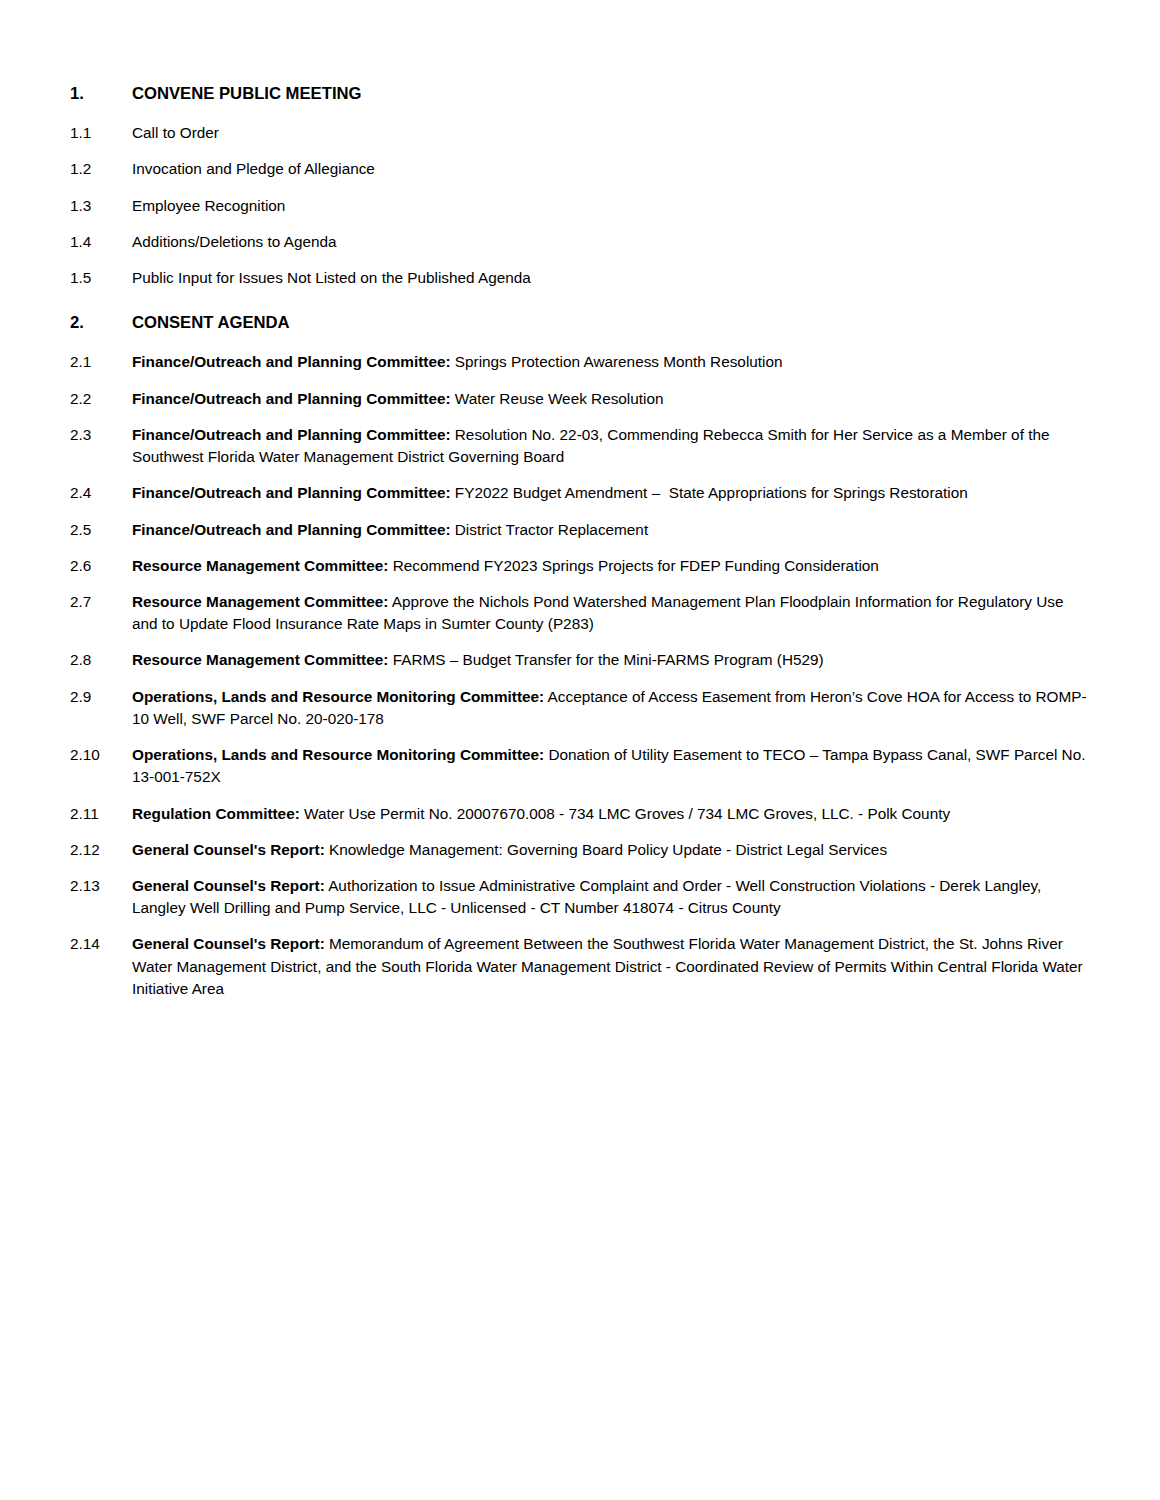1.
CONVENE PUBLIC MEETING
1.1
Call to Order
1.2
Invocation and Pledge of Allegiance
1.3
Employee Recognition
1.4
Additions/Deletions to Agenda
1.5
Public Input for Issues Not Listed on the Published Agenda
2.
CONSENT AGENDA
2.1
Finance/Outreach and Planning Committee: Springs Protection Awareness Month Resolution
2.2
Finance/Outreach and Planning Committee: Water Reuse Week Resolution
2.3
Finance/Outreach and Planning Committee: Resolution No. 22-03, Commending Rebecca Smith for Her Service as a Member of the Southwest Florida Water Management District Governing Board
2.4
Finance/Outreach and Planning Committee: FY2022 Budget Amendment – State Appropriations for Springs Restoration
2.5
Finance/Outreach and Planning Committee: District Tractor Replacement
2.6
Resource Management Committee: Recommend FY2023 Springs Projects for FDEP Funding Consideration
2.7
Resource Management Committee: Approve the Nichols Pond Watershed Management Plan Floodplain Information for Regulatory Use and to Update Flood Insurance Rate Maps in Sumter County (P283)
2.8
Resource Management Committee: FARMS – Budget Transfer for the Mini-FARMS Program (H529)
2.9
Operations, Lands and Resource Monitoring Committee: Acceptance of Access Easement from Heron’s Cove HOA for Access to ROMP-10 Well, SWF Parcel No. 20-020-178
2.10
Operations, Lands and Resource Monitoring Committee: Donation of Utility Easement to TECO – Tampa Bypass Canal, SWF Parcel No. 13-001-752X
2.11
Regulation Committee: Water Use Permit No. 20007670.008 - 734 LMC Groves / 734 LMC Groves, LLC. - Polk County
2.12
General Counsel's Report: Knowledge Management: Governing Board Policy Update - District Legal Services
2.13
General Counsel's Report: Authorization to Issue Administrative Complaint and Order - Well Construction Violations - Derek Langley, Langley Well Drilling and Pump Service, LLC - Unlicensed - CT Number 418074 - Citrus County
2.14
General Counsel's Report: Memorandum of Agreement Between the Southwest Florida Water Management District, the St. Johns River Water Management District, and the South Florida Water Management District - Coordinated Review of Permits Within Central Florida Water Initiative Area